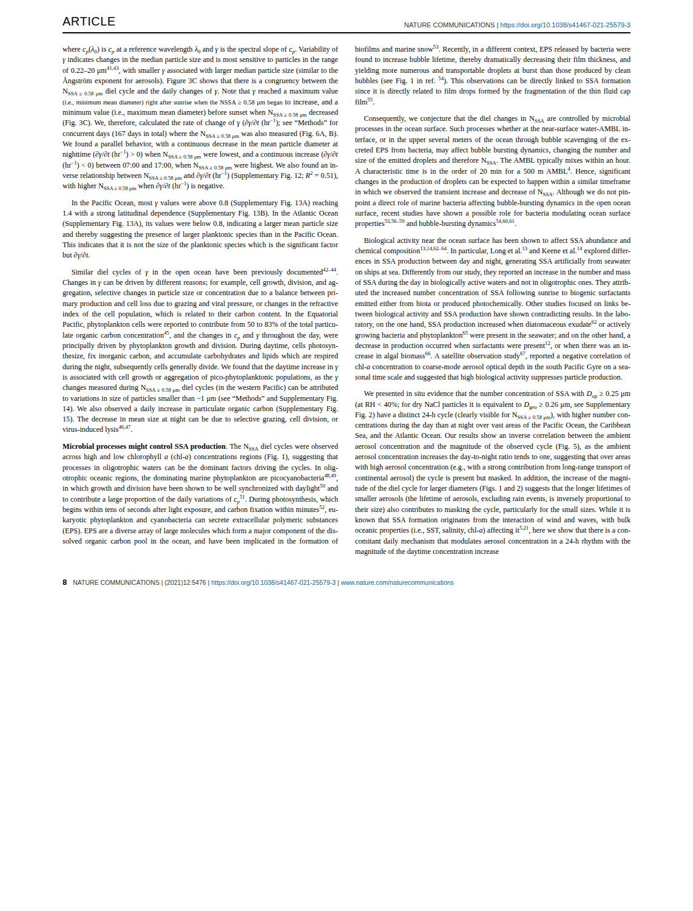ARTICLE
NATURE COMMUNICATIONS | https://doi.org/10.1038/s41467-021-25579-3
where cp(λ0) is cp at a reference wavelength λ0 and γ is the spectral slope of cp. Variability of γ indicates changes in the median particle size and is most sensitive to particles in the range of 0.22–20 μm41,43, with smaller γ associated with larger median particle size (similar to the Ångström exponent for aerosols). Figure 3C shows that there is a congruency between the NSSA ≥ 0.58 μm diel cycle and the daily changes of γ. Note that γ reached a maximum value (i.e., minimum mean diameter) right after sunrise when the NSSA ≥ 0.58 μm began to increase, and a minimum value (i.e., maximum mean diameter) before sunset when NSSA ≥ 0.58 μm decreased (Fig. 3C). We, therefore, calculated the rate of change of γ (∂γ/∂t (hr−1); see “Methods” for concurrent days (167 days in total) where the NSSA ≥ 0.58 μm was also measured (Fig. 6A, B). We found a parallel behavior, with a continuous decrease in the mean particle diameter at nighttime (∂γ/∂t (hr−1) > 0) when NSSA ≥ 0.58 μm were lowest, and a continuous increase (∂γ/∂t (hr−1) < 0) between 07:00 and 17:00, when NSSA ≥ 0.58 μm were highest. We also found an inverse relationship between NSSA ≥ 0.58 μm and ∂γ/∂t (hr−1) (Supplementary Fig. 12; R2 = 0.51), with higher NSSA ≥ 0.58 μm when ∂γ/∂t (hr−1) is negative.
In the Pacific Ocean, most γ values were above 0.8 (Supplementary Fig. 13A) reaching 1.4 with a strong latitudinal dependence (Supplementary Fig. 13B). In the Atlantic Ocean (Supplementary Fig. 13A), its values were below 0.8, indicating a larger mean particle size and thereby suggesting the presence of larger planktonic species than in the Pacific Ocean. This indicates that it is not the size of the planktonic species which is the significant factor but ∂γ/∂t.
Similar diel cycles of γ in the open ocean have been previously documented42–44. Changes in γ can be driven by different reasons; for example, cell growth, division, and aggregation, selective changes in particle size or concentration due to a balance between primary production and cell loss due to grazing and viral pressure, or changes in the refractive index of the cell population, which is related to their carbon content. In the Equatorial Pacific, phytoplankton cells were reported to contribute from 50 to 83% of the total particulate organic carbon concentration45, and the changes in cp and γ throughout the day, were principally driven by phytoplankton growth and division. During daytime, cells photosynthesize, fix inorganic carbon, and accumulate carbohydrates and lipids which are respired during the night, subsequently cells generally divide. We found that the daytime increase in γ is associated with cell growth or aggregation of pico-phytoplanktonic populations, as the γ changes measured during NSSA ≥ 0.58 μm diel cycles (in the western Pacific) can be attributed to variations in size of particles smaller than ~1 μm (see “Methods” and Supplementary Fig. 14). We also observed a daily increase in particulate organic carbon (Supplementary Fig. 15). The decrease in mean size at night can be due to selective grazing, cell division, or virus-induced lysis46,47.
Microbial processes might control SSA production
. The NSSA diel cycles were observed across high and low chlorophyll a (chl-a) concentrations regions (Fig. 1), suggesting that processes in oligotrophic waters can be the dominant factors driving the cycles. In oligotrophic oceanic regions, the dominating marine phytoplankton are picocyanobacteria48,49, in which growth and division have been shown to be well synchronized with daylight50 and to contribute a large proportion of the daily variations of cp51. During photosynthesis, which begins within tens of seconds after light exposure, and carbon fixation within minutes52, eukaryotic phytoplankton and cyanobacteria can secrete extracellular polymeric substances (EPS). EPS are a diverse array of large molecules which form a major component of the dissolved organic carbon pool in the ocean, and have been implicated in the formation of biofilms and marine snow53. Recently, in a different context, EPS released by bacteria were found to increase bubble lifetime, thereby dramatically decreasing their film thickness, and yielding more numerous and transportable droplets at burst than those produced by clean bubbles (see Fig. 1 in ref. 54). This observations can be directly linked to SSA formation since it is directly related to film drops formed by the fragmentation of the thin fluid cap film55.
Consequently, we conjecture that the diel changes in NSSA are controlled by microbial processes in the ocean surface. Such processes whether at the near-surface water-AMBL interface, or in the upper several meters of the ocean through bubble scavenging of the excreted EPS from bacteria, may affect bubble bursting dynamics, changing the number and size of the emitted droplets and therefore NSSA. The AMBL typically mixes within an hour. A characteristic time is in the order of 20 min for a 500 m AMBL4. Hence, significant changes in the production of droplets can be expected to happen within a similar timeframe in which we observed the transient increase and decrease of NSSA. Although we do not pinpoint a direct role of marine bacteria affecting bubble-bursting dynamics in the open ocean surface, recent studies have shown a possible role for bacteria modulating ocean surface properties53,56–59 and bubble-bursting dynamics54,60,61.
Biological activity near the ocean surface has been shown to affect SSA abundance and chemical composition13,14,62–64. In particular, Long et al.13 and Keene et al.14 explored differences in SSA production between day and night, generating SSA artificially from seawater on ships at sea. Differently from our study, they reported an increase in the number and mass of SSA during the day in biologically active waters and not in oligotrophic ones. They attributed the increased number concentration of SSA following sunrise to biogenic surfactants emitted either from biota or produced photochemically. Other studies focused on links between biological activity and SSA production have shown contradicting results. In the laboratory, on the one hand, SSA production increased when diatomaceous exudate62 or actively growing bacteria and phytoplankton65 were present in the seawater; and on the other hand, a decrease in production occurred when surfactants were present12, or when there was an increase in algal biomass66. A satellite observation study67, reported a negative correlation of chl-a concentration to coarse-mode aerosol optical depth in the south Pacific Gyre on a seasonal time scale and suggested that high biological activity suppresses particle production.
We presented in situ evidence that the number concentration of SSA with Dop ≥ 0.25 μm (at RH < 40%; for dry NaCl particles it is equivalent to Dgeo ≥ 0.26 μm, see Supplementary Fig. 2) have a distinct 24-h cycle (clearly visible for NSSA ≥ 0.58 μm), with higher number concentrations during the day than at night over vast areas of the Pacific Ocean, the Caribbean Sea, and the Atlantic Ocean. Our results show an inverse correlation between the ambient aerosol concentration and the magnitude of the observed cycle (Fig. 5), as the ambient aerosol concentration increases the day-to-night ratio tends to one, suggesting that over areas with high aerosol concentration (e.g., with a strong contribution from long-range transport of continental aerosol) the cycle is present but masked. In addition, the increase of the magnitude of the diel cycle for larger diameters (Figs. 1 and 2) suggests that the longer lifetimes of smaller aerosols (the lifetime of aerosols, excluding rain events, is inversely proportional to their size) also contributes to masking the cycle, particularly for the small sizes. While it is known that SSA formation originates from the interaction of wind and waves, with bulk oceanic properties (i.e., SST, salinity, chl-a) affecting it5,21, here we show that there is a concomitant daily mechanism that modulates aerosol concentration in a 24-h rhythm with the magnitude of the daytime concentration increase
8 NATURE COMMUNICATIONS | (2021)12:5476 | https://doi.org/10.1038/s41467-021-25579-3 | www.nature.com/naturecommunications